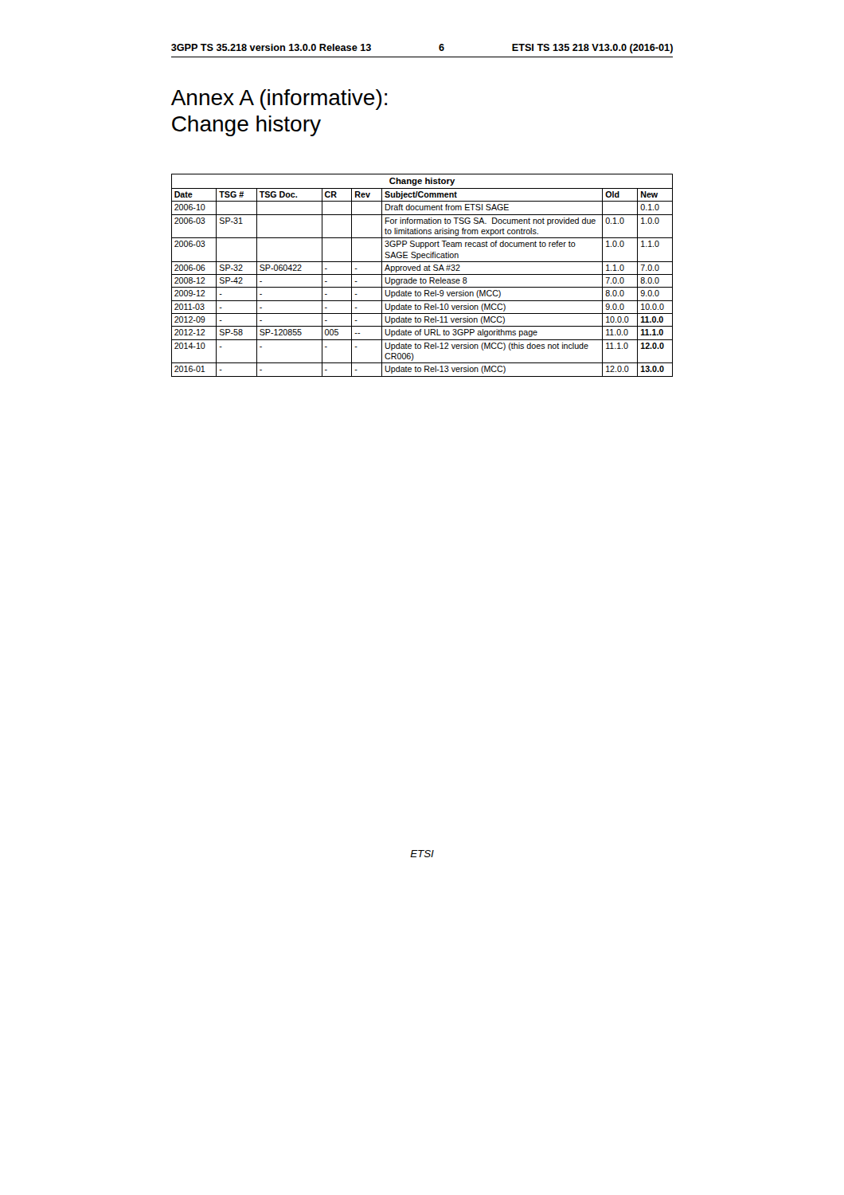3GPP TS 35.218 version 13.0.0 Release 13
6
ETSI TS 135 218 V13.0.0 (2016-01)
Annex A (informative):
Change history
Change history
| Date | TSG # | TSG Doc. | CR | Rev | Subject/Comment | Old | New |
| --- | --- | --- | --- | --- | --- | --- | --- |
| 2006-10 | | | | | Draft document from ETSI SAGE | | 0.1.0 |
| 2006-03 | SP-31 | | | | For information to TSG SA. Document not provided due to limitations arising from export controls. | 0.1.0 | 1.0.0 |
| 2006-03 | | | | | 3GPP Support Team recast of document to refer to SAGE Specification | 1.0.0 | 1.1.0 |
| 2006-06 | SP-32 | SP-060422 | - | - | Approved at SA #32 | 1.1.0 | 7.0.0 |
| 2008-12 | SP-42 | - | - | - | Upgrade to Release 8 | 7.0.0 | 8.0.0 |
| 2009-12 | - | - | - | - | Update to Rel-9 version (MCC) | 8.0.0 | 9.0.0 |
| 2011-03 | - | - | - | - | Update to Rel-10 version (MCC) | 9.0.0 | 10.0.0 |
| 2012-09 | - | - | - | - | Update to Rel-11 version (MCC) | 10.0.0 | 11.0.0 |
| 2012-12 | SP-58 | SP-120855 | 005 | -- | Update of URL to 3GPP algorithms page | 11.0.0 | 11.1.0 |
| 2014-10 | - | - | - | - | Update to Rel-12 version (MCC) (this does not include CR006) | 11.1.0 | 12.0.0 |
| 2016-01 | - | - | - | - | Update to Rel-13 version (MCC) | 12.0.0 | 13.0.0 |
ETSI